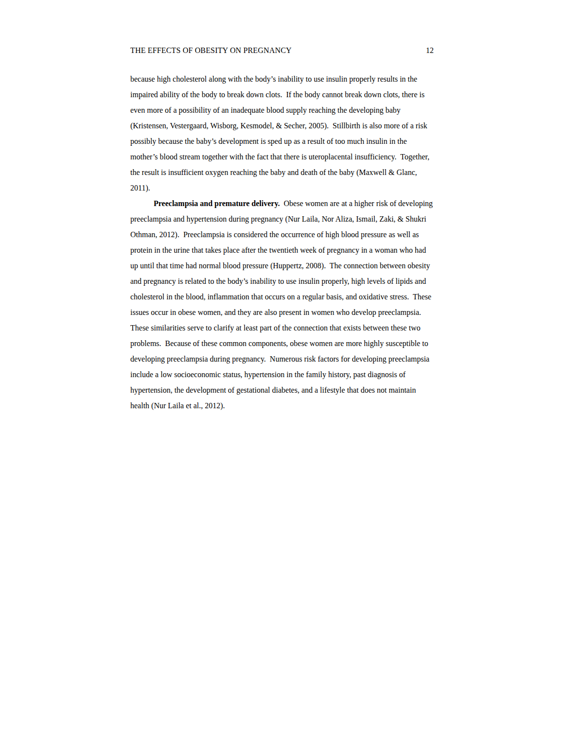The Effects of Obesity on Pregnancy 12
because high cholesterol along with the body’s inability to use insulin properly results in the impaired ability of the body to break down clots. If the body cannot break down clots, there is even more of a possibility of an inadequate blood supply reaching the developing baby (Kristensen, Vestergaard, Wisborg, Kesmodel, & Secher, 2005). Stillbirth is also more of a risk possibly because the baby’s development is sped up as a result of too much insulin in the mother’s blood stream together with the fact that there is uteroplacental insufficiency. Together, the result is insufficient oxygen reaching the baby and death of the baby (Maxwell & Glanc, 2011).
Preeclampsia and premature delivery. Obese women are at a higher risk of developing preeclampsia and hypertension during pregnancy (Nur Laila, Nor Aliza, Ismail, Zaki, & Shukri Othman, 2012). Preeclampsia is considered the occurrence of high blood pressure as well as protein in the urine that takes place after the twentieth week of pregnancy in a woman who had up until that time had normal blood pressure (Huppertz, 2008). The connection between obesity and pregnancy is related to the body’s inability to use insulin properly, high levels of lipids and cholesterol in the blood, inflammation that occurs on a regular basis, and oxidative stress. These issues occur in obese women, and they are also present in women who develop preeclampsia. These similarities serve to clarify at least part of the connection that exists between these two problems. Because of these common components, obese women are more highly susceptible to developing preeclampsia during pregnancy. Numerous risk factors for developing preeclampsia include a low socioeconomic status, hypertension in the family history, past diagnosis of hypertension, the development of gestational diabetes, and a lifestyle that does not maintain health (Nur Laila et al., 2012).